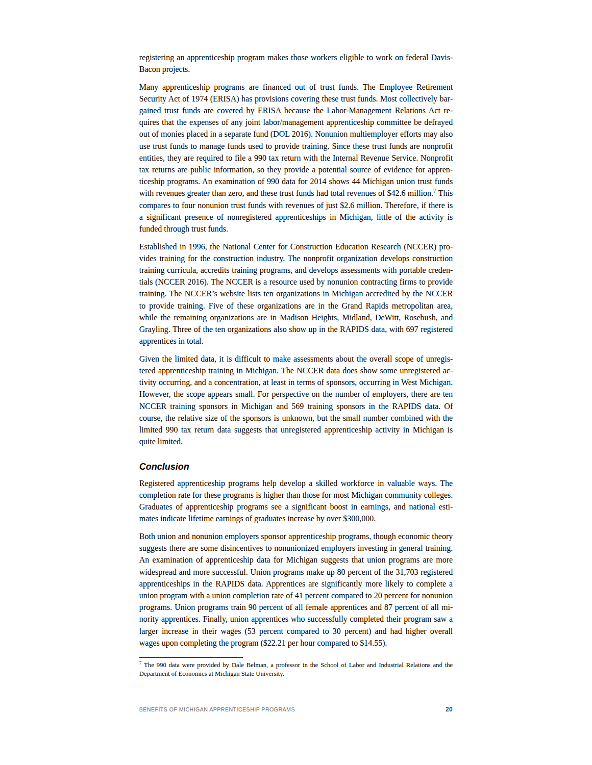registering an apprenticeship program makes those workers eligible to work on federal Davis-Bacon projects.
Many apprenticeship programs are financed out of trust funds. The Employee Retirement Security Act of 1974 (ERISA) has provisions covering these trust funds. Most collectively bargained trust funds are covered by ERISA because the Labor-Management Relations Act requires that the expenses of any joint labor/management apprenticeship committee be defrayed out of monies placed in a separate fund (DOL 2016). Nonunion multiemployer efforts may also use trust funds to manage funds used to provide training. Since these trust funds are nonprofit entities, they are required to file a 990 tax return with the Internal Revenue Service. Nonprofit tax returns are public information, so they provide a potential source of evidence for apprenticeship programs. An examination of 990 data for 2014 shows 44 Michigan union trust funds with revenues greater than zero, and these trust funds had total revenues of $42.6 million.7 This compares to four nonunion trust funds with revenues of just $2.6 million. Therefore, if there is a significant presence of nonregistered apprenticeships in Michigan, little of the activity is funded through trust funds.
Established in 1996, the National Center for Construction Education Research (NCCER) provides training for the construction industry. The nonprofit organization develops construction training curricula, accredits training programs, and develops assessments with portable credentials (NCCER 2016). The NCCER is a resource used by nonunion contracting firms to provide training. The NCCER’s website lists ten organizations in Michigan accredited by the NCCER to provide training. Five of these organizations are in the Grand Rapids metropolitan area, while the remaining organizations are in Madison Heights, Midland, DeWitt, Rosebush, and Grayling. Three of the ten organizations also show up in the RAPIDS data, with 697 registered apprentices in total.
Given the limited data, it is difficult to make assessments about the overall scope of unregistered apprenticeship training in Michigan. The NCCER data does show some unregistered activity occurring, and a concentration, at least in terms of sponsors, occurring in West Michigan. However, the scope appears small. For perspective on the number of employers, there are ten NCCER training sponsors in Michigan and 569 training sponsors in the RAPIDS data. Of course, the relative size of the sponsors is unknown, but the small number combined with the limited 990 tax return data suggests that unregistered apprenticeship activity in Michigan is quite limited.
Conclusion
Registered apprenticeship programs help develop a skilled workforce in valuable ways. The completion rate for these programs is higher than those for most Michigan community colleges. Graduates of apprenticeship programs see a significant boost in earnings, and national estimates indicate lifetime earnings of graduates increase by over $300,000.
Both union and nonunion employers sponsor apprenticeship programs, though economic theory suggests there are some disincentives to nonunionized employers investing in general training. An examination of apprenticeship data for Michigan suggests that union programs are more widespread and more successful. Union programs make up 80 percent of the 31,703 registered apprenticeships in the RAPIDS data. Apprentices are significantly more likely to complete a union program with a union completion rate of 41 percent compared to 20 percent for nonunion programs. Union programs train 90 percent of all female apprentices and 87 percent of all minority apprentices. Finally, union apprentices who successfully completed their program saw a larger increase in their wages (53 percent compared to 30 percent) and had higher overall wages upon completing the program ($22.21 per hour compared to $14.55).
7 The 990 data were provided by Dale Belman, a professor in the School of Labor and Industrial Relations and the Department of Economics at Michigan State University.
BENEFITS OF MICHIGAN APPRENTICESHIP PROGRAMS 20